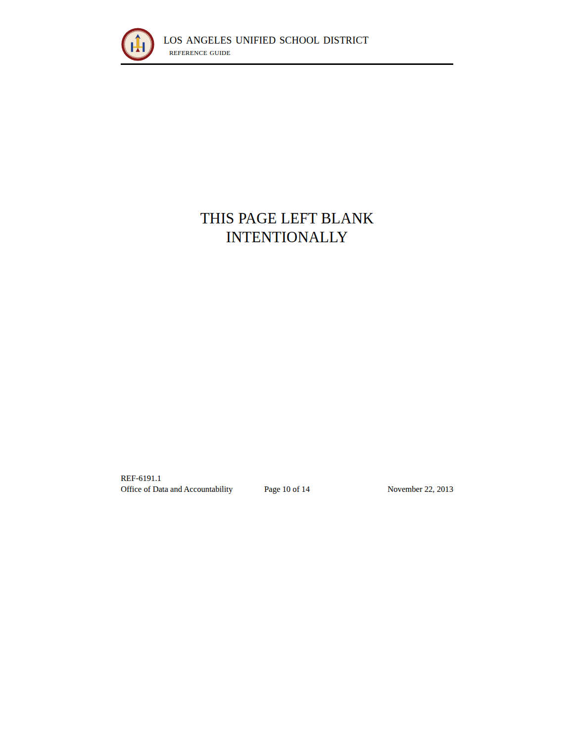LOS ANGELES UNIFIED SCHOOL DISTRICT
Los Angeles Unified School District
Reference Guide
THIS PAGE LEFT BLANK
INTENTIONALLY
REF-6191.1
Office of Data and Accountability
Page 10 of 14
November 22, 2013